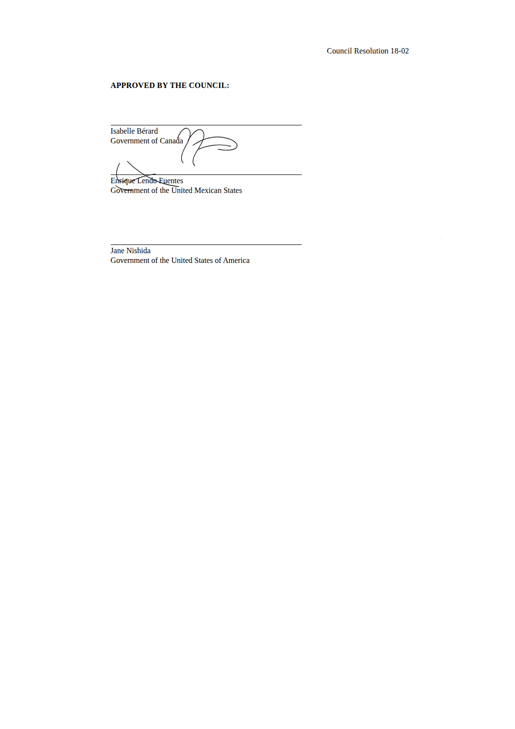Council Resolution 18-02
APPROVED BY THE COUNCIL:
Isabelle Bérard
Government of Canada
Enrique Lendo Fuentes
Government of the United Mexican States
Jane Nishida
Government of the United States of America
· · · · · · ·